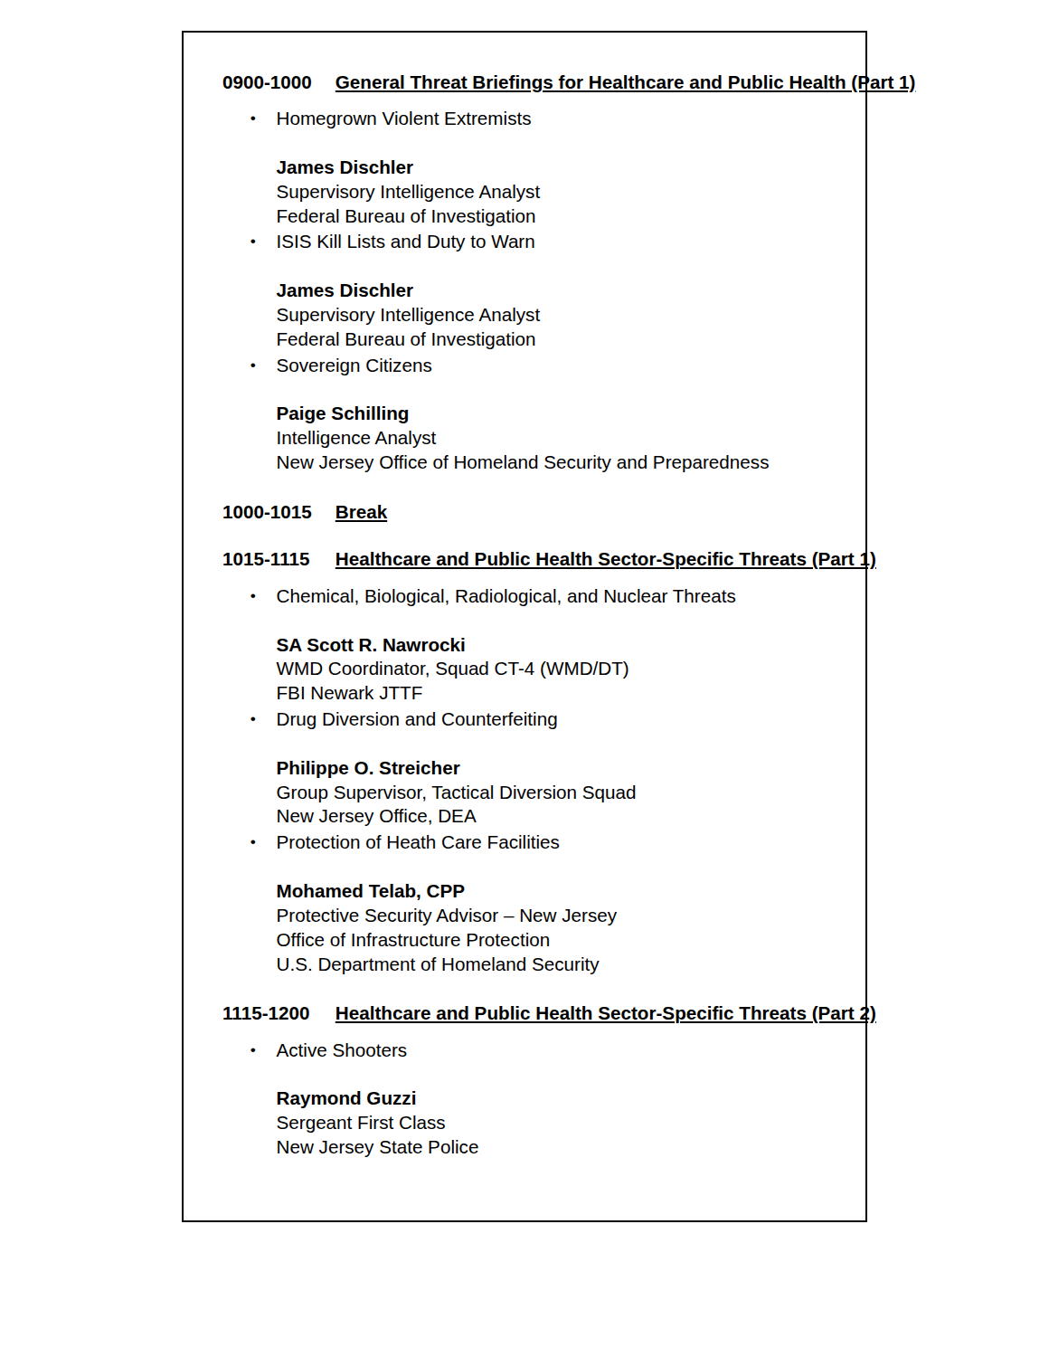0900-1000 General Threat Briefings for Healthcare and Public Health (Part 1)
• Homegrown Violent Extremists James Dischler Supervisory Intelligence Analyst Federal Bureau of Investigation
• ISIS Kill Lists and Duty to Warn James Dischler Supervisory Intelligence Analyst Federal Bureau of Investigation
• Sovereign Citizens Paige Schilling Intelligence Analyst New Jersey Office of Homeland Security and Preparedness
1000-1015 Break
1015-1115 Healthcare and Public Health Sector-Specific Threats (Part 1)
• Chemical, Biological, Radiological, and Nuclear Threats SA Scott R. Nawrocki WMD Coordinator, Squad CT-4 (WMD/DT) FBI Newark JTTF
• Drug Diversion and Counterfeiting Philippe O. Streicher Group Supervisor, Tactical Diversion Squad New Jersey Office, DEA
• Protection of Heath Care Facilities Mohamed Telab, CPP Protective Security Advisor – New Jersey Office of Infrastructure Protection U.S. Department of Homeland Security
1115-1200 Healthcare and Public Health Sector-Specific Threats (Part 2)
• Active Shooters Raymond Guzzi Sergeant First Class New Jersey State Police